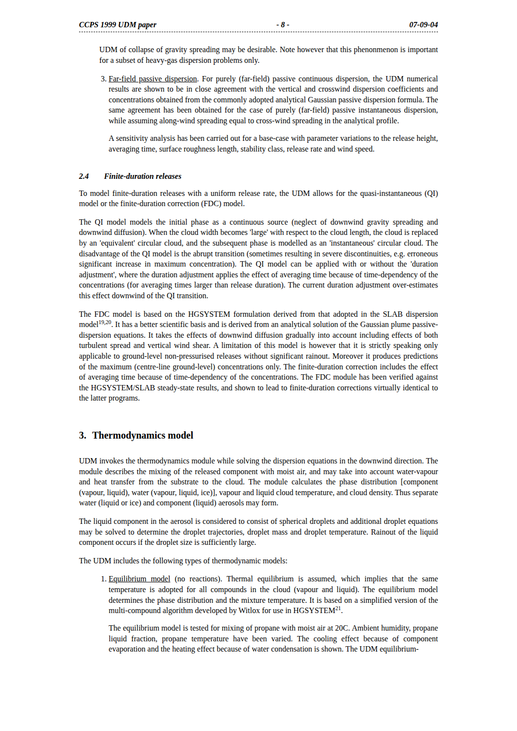CCPS 1999 UDM paper - 8 - 07-09-04
UDM of collapse of gravity spreading may be desirable. Note however that this phenonmenon is important for a subset of heavy-gas dispersion problems only.
Far-field passive dispersion. For purely (far-field) passive continuous dispersion, the UDM numerical results are shown to be in close agreement with the vertical and crosswind dispersion coefficients and concentrations obtained from the commonly adopted analytical Gaussian passive dispersion formula. The same agreement has been obtained for the case of purely (far-field) passive instantaneous dispersion, while assuming along-wind spreading equal to cross-wind spreading in the analytical profile.
A sensitivity analysis has been carried out for a base-case with parameter variations to the release height, averaging time, surface roughness length, stability class, release rate and wind speed.
2.4 Finite-duration releases
To model finite-duration releases with a uniform release rate, the UDM allows for the quasi-instantaneous (QI) model or the finite-duration correction (FDC) model.
The QI model models the initial phase as a continuous source (neglect of downwind gravity spreading and downwind diffusion). When the cloud width becomes 'large' with respect to the cloud length, the cloud is replaced by an 'equivalent' circular cloud, and the subsequent phase is modelled as an 'instantaneous' circular cloud. The disadvantage of the QI model is the abrupt transition (sometimes resulting in severe discontinuities, e.g. erroneous significant increase in maximum concentration). The QI model can be applied with or without the 'duration adjustment', where the duration adjustment applies the effect of averaging time because of time-dependency of the concentrations (for averaging times larger than release duration). The current duration adjustment over-estimates this effect downwind of the QI transition.
The FDC model is based on the HGSYSTEM formulation derived from that adopted in the SLAB dispersion model19,20. It has a better scientific basis and is derived from an analytical solution of the Gaussian plume passive-dispersion equations. It takes the effects of downwind diffusion gradually into account including effects of both turbulent spread and vertical wind shear. A limitation of this model is however that it is strictly speaking only applicable to ground-level non-pressurised releases without significant rainout. Moreover it produces predictions of the maximum (centre-line ground-level) concentrations only. The finite-duration correction includes the effect of averaging time because of time-dependency of the concentrations. The FDC module has been verified against the HGSYSTEM/SLAB steady-state results, and shown to lead to finite-duration corrections virtually identical to the latter programs.
3. Thermodynamics model
UDM invokes the thermodynamics module while solving the dispersion equations in the downwind direction. The module describes the mixing of the released component with moist air, and may take into account water-vapour and heat transfer from the substrate to the cloud. The module calculates the phase distribution [component (vapour, liquid), water (vapour, liquid, ice)], vapour and liquid cloud temperature, and cloud density. Thus separate water (liquid or ice) and component (liquid) aerosols may form.
The liquid component in the aerosol is considered to consist of spherical droplets and additional droplet equations may be solved to determine the droplet trajectories, droplet mass and droplet temperature. Rainout of the liquid component occurs if the droplet size is sufficiently large.
The UDM includes the following types of thermodynamic models:
Equilibrium model (no reactions). Thermal equilibrium is assumed, which implies that the same temperature is adopted for all compounds in the cloud (vapour and liquid). The equilibrium model determines the phase distribution and the mixture temperature. It is based on a simplified version of the multi-compound algorithm developed by Witlox for use in HGSYSTEM21.
The equilibrium model is tested for mixing of propane with moist air at 20C. Ambient humidity, propane liquid fraction, propane temperature have been varied. The cooling effect because of component evaporation and the heating effect because of water condensation is shown. The UDM equilibrium-